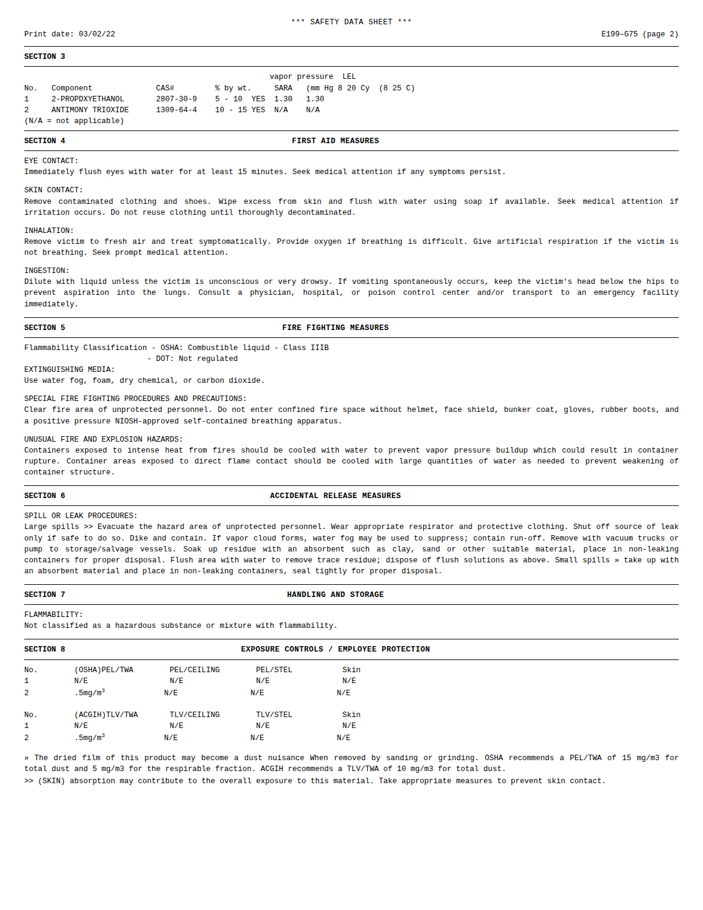*** SAFETY DATA SHEET ***
Print date: 03/02/22 E199–G75 (page 2)
SECTION 3
                                                      vapor pressure  LEL
No.   Component              CAS#         % by wt.     SARA   (mm Hg 8 20 Cy  (8 25 C)
1     2-PROPDXYETHANOL       2807-30-9    5 - 10  YES  1.30   1.30
2     ANTIMONY TRIOXIDE      1309-64-4    10 - 15 YES  N/A    N/A
(N/A = not applicable)
SECTION 4 FIRST AID MEASURES
EYE CONTACT:
Immediately flush eyes with water for at least 15 minutes. Seek medical attention if any symptoms persist.
SKIN CONTACT:
Remove contaminated clothing and shoes. Wipe excess from skin and flush with water using soap if available. Seek medical attention if irritation occurs. Do not reuse clothing until thoroughly decontaminated.
INHALATION:
Remove victim to fresh air and treat symptomatically. Provide oxygen if breathing is difficult. Give artificial respiration if the victim is not breathing. Seek prompt medical attention.
INGESTION:
Dilute with liquid unless the victim is unconscious or very drowsy. If vomiting spontaneously occurs, keep the victim's head below the hips to prevent aspiration into the lungs. Consult a physician, hospital, or poison control center and/or transport to an emergency facility immediately.
SECTION 5 FIRE FIGHTING MEASURES
Flammability Classification - OSHA: Combustible liquid - Class IIIB
                           - DOT: Not regulated
EXTINGUISHING MEDIA:
Use water fog, foam, dry chemical, or carbon dioxide.
SPECIAL FIRE FIGHTING PROCEDURES AND PRECAUTIONS:
Clear fire area of unprotected personnel. Do not enter confined fire space without helmet, face shield, bunker coat, gloves, rubber boots, and a positive pressure NIOSH-approved self-contained breathing apparatus.
UNUSUAL FIRE AND EXPLOSION HAZARDS:
Containers exposed to intense heat from fires should be cooled with water to prevent vapor pressure buildup which could result in container rupture. Container areas exposed to direct flame contact should be cooled with large quantities of water as needed to prevent weakening of container structure.
SECTION 6 ACCIDENTAL RELEASE MEASURES
SPILL OR LEAK PROCEDURES:
Large spills >> Evacuate the hazard area of unprotected personnel. Wear appropriate respirator and protective clothing. Shut off source of leak only if safe to do so. Dike and contain. If vapor cloud forms, water fog may be used to suppress; contain run-off. Remove with vacuum trucks or pump to storage/salvage vessels. Soak up residue with an absorbent such as clay, sand or other suitable material, place in non-leaking containers for proper disposal. Flush area with water to remove trace residue; dispose of flush solutions as above. Small spills » take up with an absorbent material and place in non-leaking containers, seal tightly for proper disposal.
SECTION 7 HANDLING AND STORAGE
FLAMMABILITY:
Not classified as a hazardous substance or mixture with flammability.
SECTION 8 EXPOSURE CONTROLS / EMPLOYEE PROTECTION
No.        (OSHA)PEL/TWA        PEL/CEILING        PEL/STEL           Skin
1          N/E                  N/E                N/E                N/E
2          .5mg/m3             N/E                N/E                N/E

No.        (ACGIH)TLV/TWA       TLV/CEILING        TLV/STEL           Skin
1          N/E                  N/E                N/E                N/E
2          .5mg/m3             N/E                N/E                N/E
» The dried film of this product may become a dust nuisance When removed by sanding or grinding. OSHA recommends a PEL/TWA of 15 mg/m3 for total dust and 5 mg/m3 for the respirable fraction. ACGIH recommends a TLV/TWA of 10 mg/m3 for total dust.
>> (SKIN) absorption may contribute to the overall exposure to this material. Take appropriate measures to prevent skin contact.